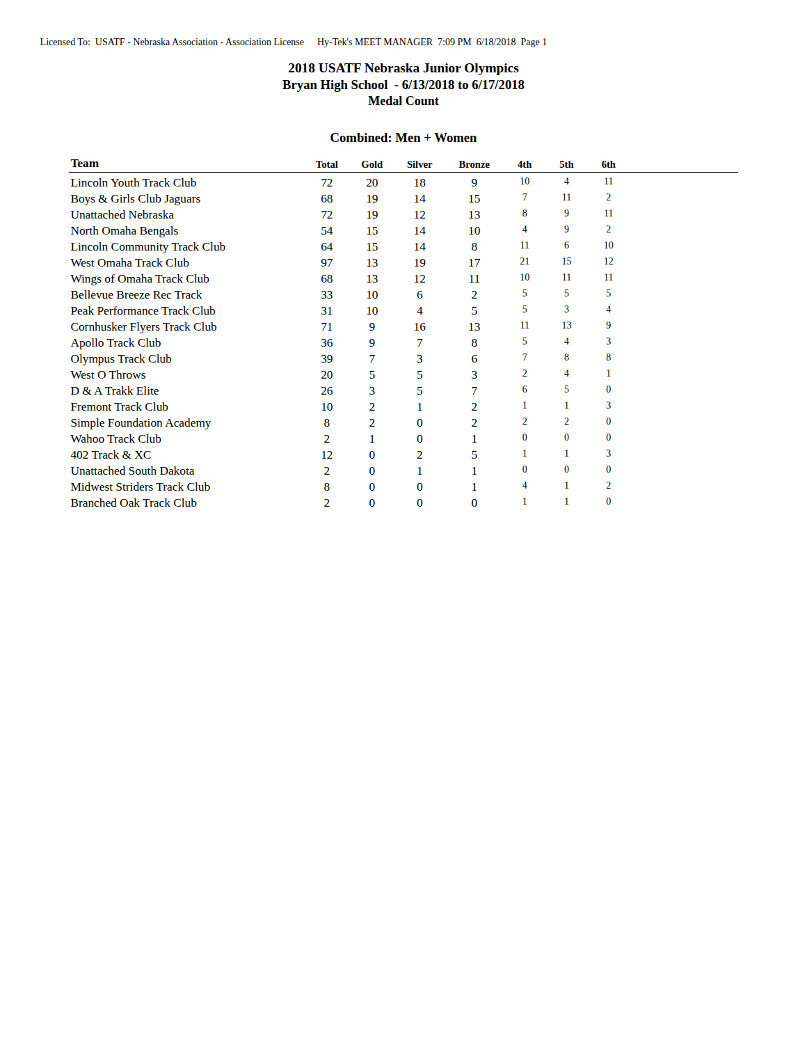Licensed To: USATF - Nebraska Association - Association License Hy-Tek's MEET MANAGER 7:09 PM 6/18/2018 Page 1
2018 USATF Nebraska Junior Olympics
Bryan High School - 6/13/2018 to 6/17/2018
Medal Count
Combined: Men + Women
| Team | Total | Gold | Silver | Bronze | 4th | 5th | 6th | |
| --- | --- | --- | --- | --- | --- | --- | --- | --- |
| Lincoln Youth Track Club | 72 | 20 | 18 | 9 | 10 | 4 | 11 | |
| Boys & Girls Club Jaguars | 68 | 19 | 14 | 15 | 7 | 11 | 2 | |
| Unattached Nebraska | 72 | 19 | 12 | 13 | 8 | 9 | 11 | |
| North Omaha Bengals | 54 | 15 | 14 | 10 | 4 | 9 | 2 | |
| Lincoln Community Track Club | 64 | 15 | 14 | 8 | 11 | 6 | 10 | |
| West Omaha Track Club | 97 | 13 | 19 | 17 | 21 | 15 | 12 | |
| Wings of Omaha Track Club | 68 | 13 | 12 | 11 | 10 | 11 | 11 | |
| Bellevue Breeze Rec Track | 33 | 10 | 6 | 2 | 5 | 5 | 5 | |
| Peak Performance Track Club | 31 | 10 | 4 | 5 | 5 | 3 | 4 | |
| Cornhusker Flyers Track Club | 71 | 9 | 16 | 13 | 11 | 13 | 9 | |
| Apollo Track Club | 36 | 9 | 7 | 8 | 5 | 4 | 3 | |
| Olympus Track Club | 39 | 7 | 3 | 6 | 7 | 8 | 8 | |
| West O Throws | 20 | 5 | 5 | 3 | 2 | 4 | 1 | |
| D & A Trakk Elite | 26 | 3 | 5 | 7 | 6 | 5 | 0 | |
| Fremont Track Club | 10 | 2 | 1 | 2 | 1 | 1 | 3 | |
| Simple Foundation Academy | 8 | 2 | 0 | 2 | 2 | 2 | 0 | |
| Wahoo Track Club | 2 | 1 | 0 | 1 | 0 | 0 | 0 | |
| 402 Track & XC | 12 | 0 | 2 | 5 | 1 | 1 | 3 | |
| Unattached South Dakota | 2 | 0 | 1 | 1 | 0 | 0 | 0 | |
| Midwest Striders Track Club | 8 | 0 | 0 | 1 | 4 | 1 | 2 | |
| Branched Oak Track Club | 2 | 0 | 0 | 0 | 1 | 1 | 0 | |